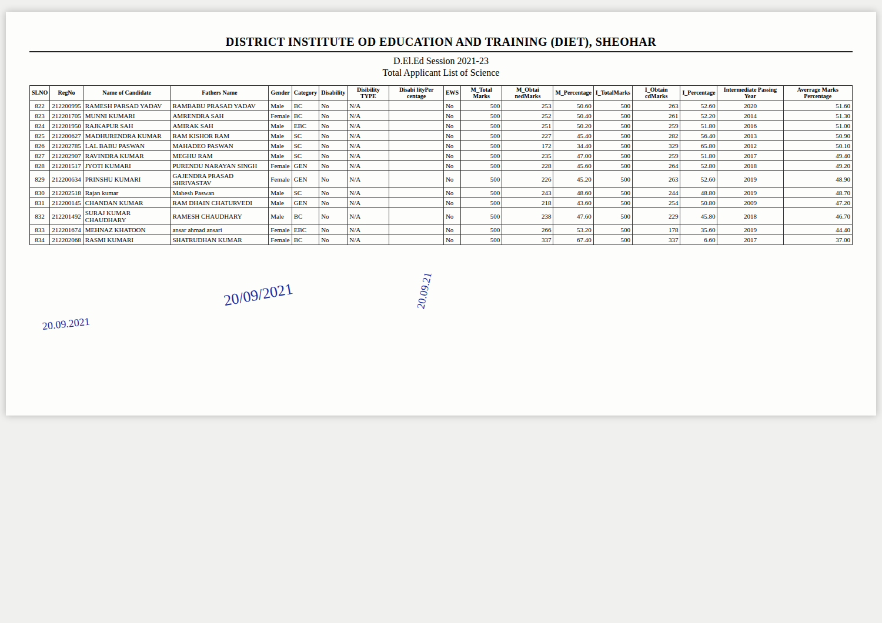DISTRICT INSTITUTE OD EDUCATION AND TRAINING (DIET), SHEOHAR
D.El.Ed Session 2021-23
Total Applicant List of Science
| SLNO | RegNo | Name of Candidate | Fathers Name | Gender | Category | Disability | Disibility TYPE | Disabi lityPer centage | EWS | M_Total Marks | M_Obtai nedMarks | M_Percentage | I_TotalMarks | I_Obtain cdMarks | I_Percentage | Intermediate Passing Year | Averrage Marks Percentage |
| --- | --- | --- | --- | --- | --- | --- | --- | --- | --- | --- | --- | --- | --- | --- | --- | --- | --- |
| 822 | 212200995 | RAMESH PARSAD YADAV | RAMBABU PRASAD YADAV | Male | BC | No | N/A | | No | 500 | 253 | 50.60 | 500 | 263 | 52.60 | 2020 | 51.60 |
| 823 | 212201705 | MUNNI KUMARI | AMRENDRA SAH | Female | BC | No | N/A | | No | 500 | 252 | 50.40 | 500 | 261 | 52.20 | 2014 | 51.30 |
| 824 | 212201950 | RAJKAPUR SAH | AMIRAK SAH | Male | EBC | No | N/A | | No | 500 | 251 | 50.20 | 500 | 259 | 51.80 | 2016 | 51.00 |
| 825 | 212200627 | MADHURENDRA KUMAR | RAM KISHOR RAM | Male | SC | No | N/A | | No | 500 | 227 | 45.40 | 500 | 282 | 56.40 | 2013 | 50.90 |
| 826 | 212202785 | LAL BABU PASWAN | MAHADEO PASWAN | Male | SC | No | N/A | | No | 500 | 172 | 34.40 | 500 | 329 | 65.80 | 2012 | 50.10 |
| 827 | 212202907 | RAVINDRA KUMAR | MEGHU RAM | Male | SC | No | N/A | | No | 500 | 235 | 47.00 | 500 | 259 | 51.80 | 2017 | 49.40 |
| 828 | 212201517 | JYOTI KUMARI | PURENDU NARAYAN SINGH | Female | GEN | No | N/A | | No | 500 | 228 | 45.60 | 500 | 264 | 52.80 | 2018 | 49.20 |
| 829 | 212200634 | PRINSHU KUMARI | GAJENDRA PRASAD SHRIVASTAV | Female | GEN | No | N/A | | No | 500 | 226 | 45.20 | 500 | 263 | 52.60 | 2019 | 48.90 |
| 830 | 212202518 | Rajan kumar | Mahesh Paswan | Male | SC | No | N/A | | No | 500 | 243 | 48.60 | 500 | 244 | 48.80 | 2019 | 48.70 |
| 831 | 212200145 | CHANDAN KUMAR | RAM DHAIN CHATURVEDI | Male | GEN | No | N/A | | No | 500 | 218 | 43.60 | 500 | 254 | 50.80 | 2009 | 47.20 |
| 832 | 212201492 | SURAJ KUMAR CHAUDHARY | RAMESH CHAUDHARY | Male | BC | No | N/A | | No | 500 | 238 | 47.60 | 500 | 229 | 45.80 | 2018 | 46.70 |
| 833 | 212201674 | MEHNAZ KHATOON | ansar ahmad ansari | Female | EBC | No | N/A | | No | 500 | 266 | 53.20 | 500 | 178 | 35.60 | 2019 | 44.40 |
| 834 | 212202068 | RASMI KUMARI | SHATRUDHAN KUMAR | Female | BC | No | N/A | | No | 500 | 337 | 67.40 | 500 | 337 | 6.60 | 2017 | 37.00 |
      20.09.2021
20/09/2021
20.09.21